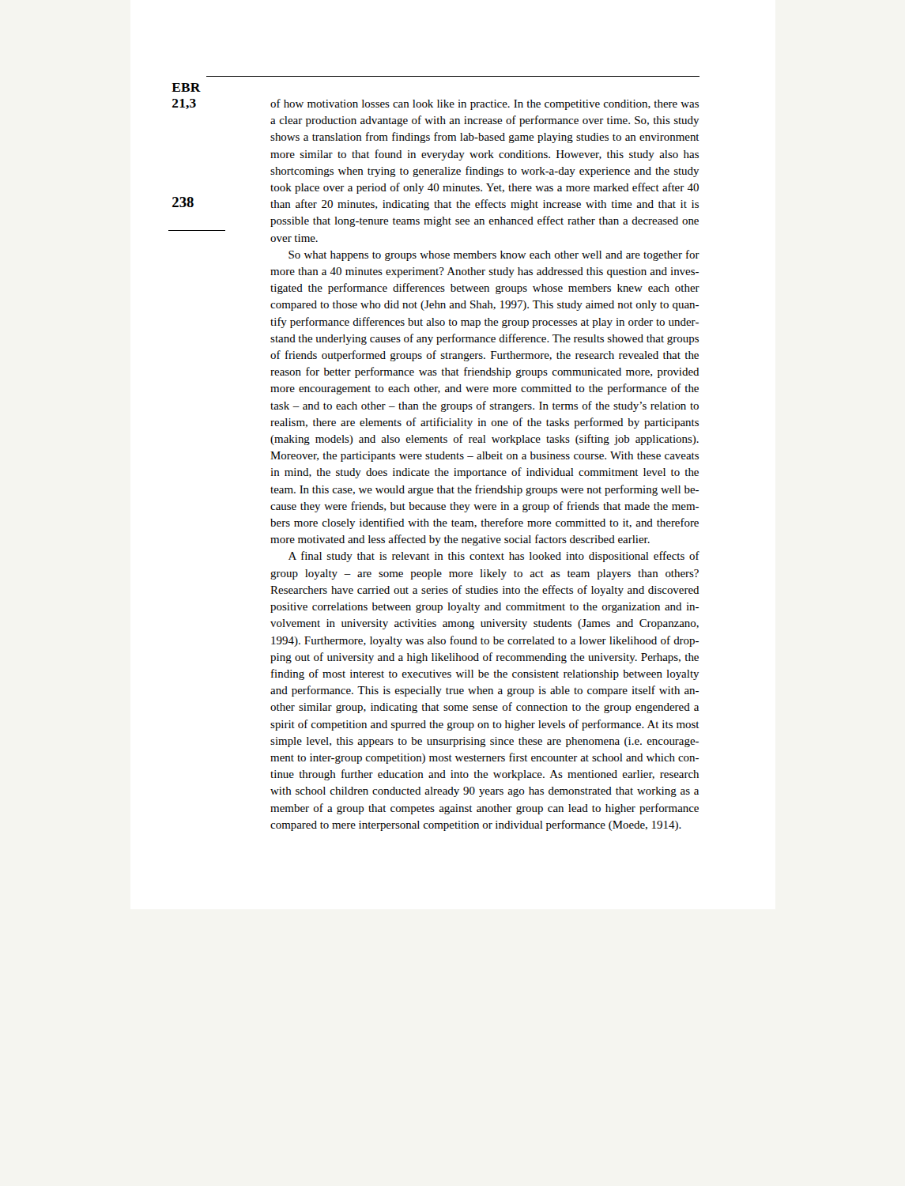EBR
21,3
238
of how motivation losses can look like in practice. In the competitive condition, there was a clear production advantage of with an increase of performance over time. So, this study shows a translation from findings from lab-based game playing studies to an environment more similar to that found in everyday work conditions. However, this study also has shortcomings when trying to generalize findings to work-a-day experience and the study took place over a period of only 40 minutes. Yet, there was a more marked effect after 40 than after 20 minutes, indicating that the effects might increase with time and that it is possible that long-tenure teams might see an enhanced effect rather than a decreased one over time.
So what happens to groups whose members know each other well and are together for more than a 40 minutes experiment? Another study has addressed this question and investigated the performance differences between groups whose members knew each other compared to those who did not (Jehn and Shah, 1997). This study aimed not only to quantify performance differences but also to map the group processes at play in order to understand the underlying causes of any performance difference. The results showed that groups of friends outperformed groups of strangers. Furthermore, the research revealed that the reason for better performance was that friendship groups communicated more, provided more encouragement to each other, and were more committed to the performance of the task – and to each other – than the groups of strangers. In terms of the study’s relation to realism, there are elements of artificiality in one of the tasks performed by participants (making models) and also elements of real workplace tasks (sifting job applications). Moreover, the participants were students – albeit on a business course. With these caveats in mind, the study does indicate the importance of individual commitment level to the team. In this case, we would argue that the friendship groups were not performing well because they were friends, but because they were in a group of friends that made the members more closely identified with the team, therefore more committed to it, and therefore more motivated and less affected by the negative social factors described earlier.
A final study that is relevant in this context has looked into dispositional effects of group loyalty – are some people more likely to act as team players than others? Researchers have carried out a series of studies into the effects of loyalty and discovered positive correlations between group loyalty and commitment to the organization and involvement in university activities among university students (James and Cropanzano, 1994). Furthermore, loyalty was also found to be correlated to a lower likelihood of dropping out of university and a high likelihood of recommending the university. Perhaps, the finding of most interest to executives will be the consistent relationship between loyalty and performance. This is especially true when a group is able to compare itself with another similar group, indicating that some sense of connection to the group engendered a spirit of competition and spurred the group on to higher levels of performance. At its most simple level, this appears to be unsurprising since these are phenomena (i.e. encouragement to inter-group competition) most westerners first encounter at school and which continue through further education and into the workplace. As mentioned earlier, research with school children conducted already 90 years ago has demonstrated that working as a member of a group that competes against another group can lead to higher performance compared to mere interpersonal competition or individual performance (Moede, 1914).